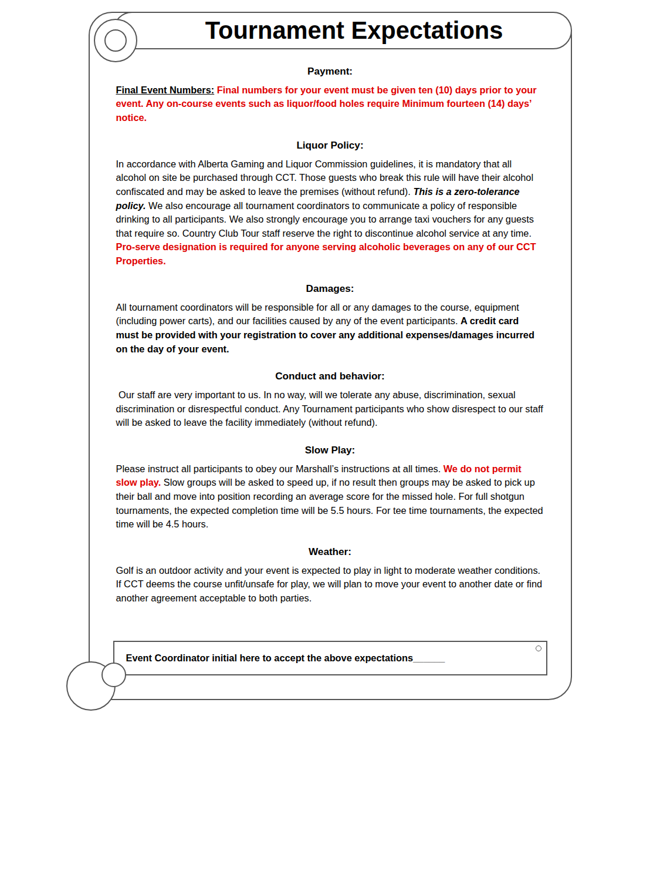Tournament Expectations
Payment:
Final Event Numbers: Final numbers for your event must be given ten (10) days prior to your event. Any on-course events such as liquor/food holes require Minimum fourteen (14) days’ notice.
Liquor Policy:
In accordance with Alberta Gaming and Liquor Commission guidelines, it is mandatory that all alcohol on site be purchased through CCT. Those guests who break this rule will have their alcohol confiscated and may be asked to leave the premises (without refund). This is a zero-tolerance policy. We also encourage all tournament coordinators to communicate a policy of responsible drinking to all participants. We also strongly encourage you to arrange taxi vouchers for any guests that require so. Country Club Tour staff reserve the right to discontinue alcohol service at any time. Pro-serve designation is required for anyone serving alcoholic beverages on any of our CCT Properties.
Damages:
All tournament coordinators will be responsible for all or any damages to the course, equipment (including power carts), and our facilities caused by any of the event participants. A credit card must be provided with your registration to cover any additional expenses/damages incurred on the day of your event.
Conduct and behavior:
Our staff are very important to us. In no way, will we tolerate any abuse, discrimination, sexual discrimination or disrespectful conduct. Any Tournament participants who show disrespect to our staff will be asked to leave the facility immediately (without refund).
Slow Play:
Please instruct all participants to obey our Marshall’s instructions at all times. We do not permit slow play. Slow groups will be asked to speed up, if no result then groups may be asked to pick up their ball and move into position recording an average score for the missed hole. For full shotgun tournaments, the expected completion time will be 5.5 hours. For tee time tournaments, the expected time will be 4.5 hours.
Weather:
Golf is an outdoor activity and your event is expected to play in light to moderate weather conditions. If CCT deems the course unfit/unsafe for play, we will plan to move your event to another date or find another agreement acceptable to both parties.
Event Coordinator initial here to accept the above expectations______